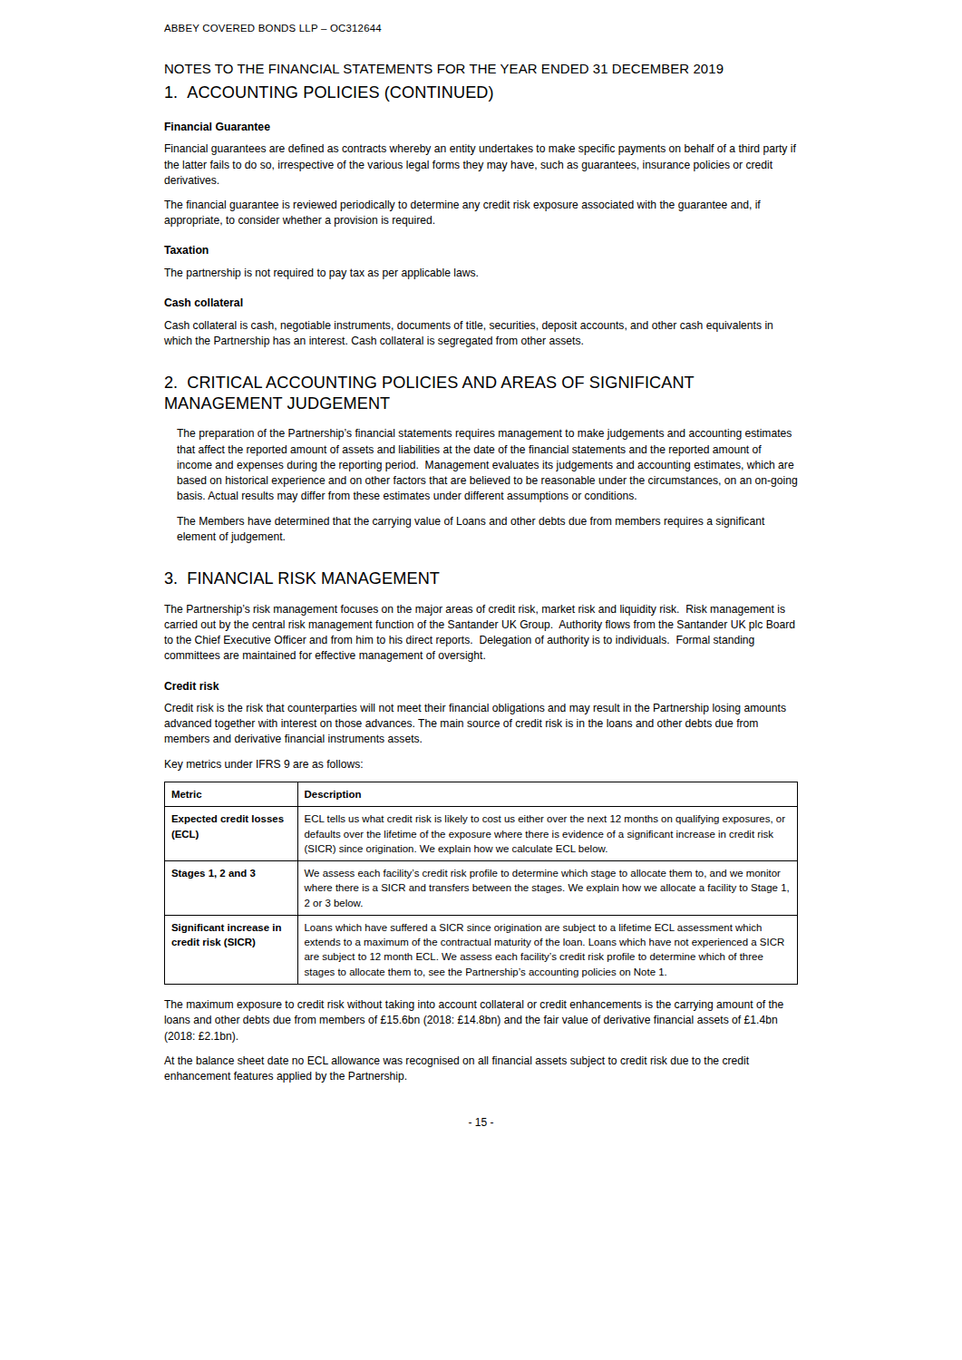ABBEY COVERED BONDS LLP – OC312644
NOTES TO THE FINANCIAL STATEMENTS FOR THE YEAR ENDED 31 DECEMBER 2019
1. ACCOUNTING POLICIES (CONTINUED)
Financial Guarantee
Financial guarantees are defined as contracts whereby an entity undertakes to make specific payments on behalf of a third party if the latter fails to do so, irrespective of the various legal forms they may have, such as guarantees, insurance policies or credit derivatives.
The financial guarantee is reviewed periodically to determine any credit risk exposure associated with the guarantee and, if appropriate, to consider whether a provision is required.
Taxation
The partnership is not required to pay tax as per applicable laws.
Cash collateral
Cash collateral is cash, negotiable instruments, documents of title, securities, deposit accounts, and other cash equivalents in which the Partnership has an interest. Cash collateral is segregated from other assets.
2. CRITICAL ACCOUNTING POLICIES AND AREAS OF SIGNIFICANT MANAGEMENT JUDGEMENT
The preparation of the Partnership’s financial statements requires management to make judgements and accounting estimates that affect the reported amount of assets and liabilities at the date of the financial statements and the reported amount of income and expenses during the reporting period. Management evaluates its judgements and accounting estimates, which are based on historical experience and on other factors that are believed to be reasonable under the circumstances, on an on-going basis. Actual results may differ from these estimates under different assumptions or conditions.
The Members have determined that the carrying value of Loans and other debts due from members requires a significant element of judgement.
3. FINANCIAL RISK MANAGEMENT
The Partnership’s risk management focuses on the major areas of credit risk, market risk and liquidity risk. Risk management is carried out by the central risk management function of the Santander UK Group. Authority flows from the Santander UK plc Board to the Chief Executive Officer and from him to his direct reports. Delegation of authority is to individuals. Formal standing committees are maintained for effective management of oversight.
Credit risk
Credit risk is the risk that counterparties will not meet their financial obligations and may result in the Partnership losing amounts advanced together with interest on those advances. The main source of credit risk is in the loans and other debts due from members and derivative financial instruments assets.
Key metrics under IFRS 9 are as follows:
| Metric | Description |
| --- | --- |
| Expected credit losses (ECL) | ECL tells us what credit risk is likely to cost us either over the next 12 months on qualifying exposures, or defaults over the lifetime of the exposure where there is evidence of a significant increase in credit risk (SICR) since origination. We explain how we calculate ECL below. |
| Stages 1, 2 and 3 | We assess each facility’s credit risk profile to determine which stage to allocate them to, and we monitor where there is a SICR and transfers between the stages. We explain how we allocate a facility to Stage 1, 2 or 3 below. |
| Significant increase in credit risk (SICR) | Loans which have suffered a SICR since origination are subject to a lifetime ECL assessment which extends to a maximum of the contractual maturity of the loan. Loans which have not experienced a SICR are subject to 12 month ECL. We assess each facility’s credit risk profile to determine which of three stages to allocate them to, see the Partnership’s accounting policies on Note 1. |
The maximum exposure to credit risk without taking into account collateral or credit enhancements is the carrying amount of the loans and other debts due from members of £15.6bn (2018: £14.8bn) and the fair value of derivative financial assets of £1.4bn (2018: £2.1bn).
At the balance sheet date no ECL allowance was recognised on all financial assets subject to credit risk due to the credit enhancement features applied by the Partnership.
- 15 -